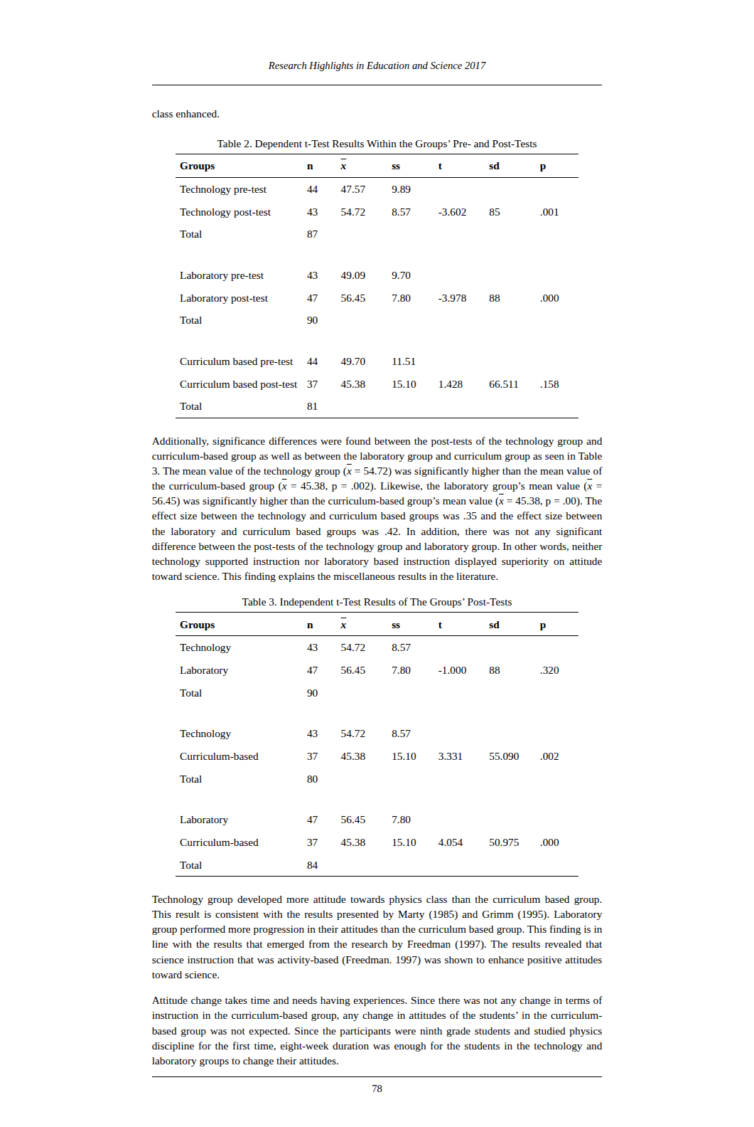Research Highlights in Education and Science 2017
class enhanced.
Table 2. Dependent t-Test Results Within the Groups’ Pre- and Post-Tests
| Groups | n | x | ss | t | sd | p |
| --- | --- | --- | --- | --- | --- | --- |
| Technology pre-test | 44 | 47.57 | 9.89 | | | |
| Technology post-test | 43 | 54.72 | 8.57 | -3.602 | 85 | .001 |
| Total | 87 | | | | | |
| Laboratory pre-test | 43 | 49.09 | 9.70 | | | |
| Laboratory post-test | 47 | 56.45 | 7.80 | -3.978 | 88 | .000 |
| Total | 90 | | | | | |
| Curriculum based pre-test | 44 | 49.70 | 11.51 | | | |
| Curriculum based post-test | 37 | 45.38 | 15.10 | 1.428 | 66.511 | .158 |
| Total | 81 | | | | | |
Additionally, significance differences were found between the post-tests of the technology group and curriculum-based group as well as between the laboratory group and curriculum group as seen in Table 3. The mean value of the technology group (x = 54.72) was significantly higher than the mean value of the curriculum-based group (x = 45.38, p = .002). Likewise, the laboratory group’s mean value (x = 56.45) was significantly higher than the curriculum-based group’s mean value (x = 45.38, p = .00). The effect size between the technology and curriculum based groups was .35 and the effect size between the laboratory and curriculum based groups was .42. In addition, there was not any significant difference between the post-tests of the technology group and laboratory group. In other words, neither technology supported instruction nor laboratory based instruction displayed superiority on attitude toward science. This finding explains the miscellaneous results in the literature.
Table 3. Independent t-Test Results of The Groups’ Post-Tests
| Groups | n | x | ss | t | sd | p |
| --- | --- | --- | --- | --- | --- | --- |
| Technology | 43 | 54.72 | 8.57 | | | |
| Laboratory | 47 | 56.45 | 7.80 | -1.000 | 88 | .320 |
| Total | 90 | | | | | |
| Technology | 43 | 54.72 | 8.57 | | | |
| Curriculum-based | 37 | 45.38 | 15.10 | 3.331 | 55.090 | .002 |
| Total | 80 | | | | | |
| Laboratory | 47 | 56.45 | 7.80 | | | |
| Curriculum-based | 37 | 45.38 | 15.10 | 4.054 | 50.975 | .000 |
| Total | 84 | | | | | |
Technology group developed more attitude towards physics class than the curriculum based group. This result is consistent with the results presented by Marty (1985) and Grimm (1995). Laboratory group performed more progression in their attitudes than the curriculum based group. This finding is in line with the results that emerged from the research by Freedman (1997). The results revealed that science instruction that was activity-based (Freedman. 1997) was shown to enhance positive attitudes toward science.
Attitude change takes time and needs having experiences. Since there was not any change in terms of instruction in the curriculum-based group, any change in attitudes of the students’ in the curriculum-based group was not expected. Since the participants were ninth grade students and studied physics discipline for the first time, eight-week duration was enough for the students in the technology and laboratory groups to change their attitudes.
78